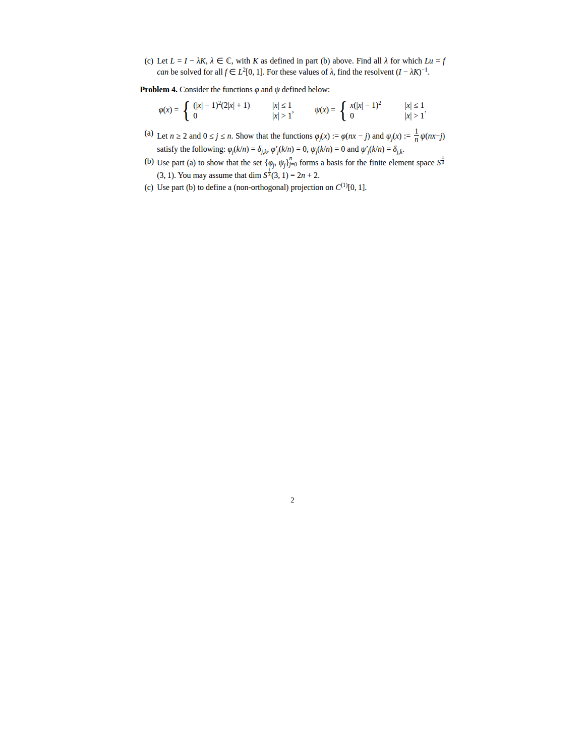(c)
Let L = I − λK, λ ∈ ℂ, with K as defined in part (b) above. Find all λ for which Lu = f can be solved for all f ∈ L2[0, 1]. For these values of λ, find the resolvent (I − λK)−1.
Problem 4. Consider the functions φ and ψ defined below:
φ(x) = { (|x| − 1)2(2|x| + 1) |x| ≤ 1 0 |x| > 1 , ψ(x) = { x(|x| − 1)2 |x| ≤ 1 0 |x| > 1 .
(a)
Let n ≥ 2 and 0 ≤ j ≤ n. Show that the functions φj(x) := φ(nx − j) and ψj(x) := 1 n ψ(nx−j) satisfy the following: φj(k/n) = δj,k, φ′j(k/n) = 0, ψj(k/n) = 0 and ψ′j(k/n) = δj,k.
(b)
Use part (a) to show that the set {φj, ψj}nj=0 forms a basis for the finite element space S13(3, 1). You may assume that dim S13(3, 1) = 2n + 2.
(c)
Use part (b) to define a (non-orthogonal) projection on C(1)[0, 1].
2